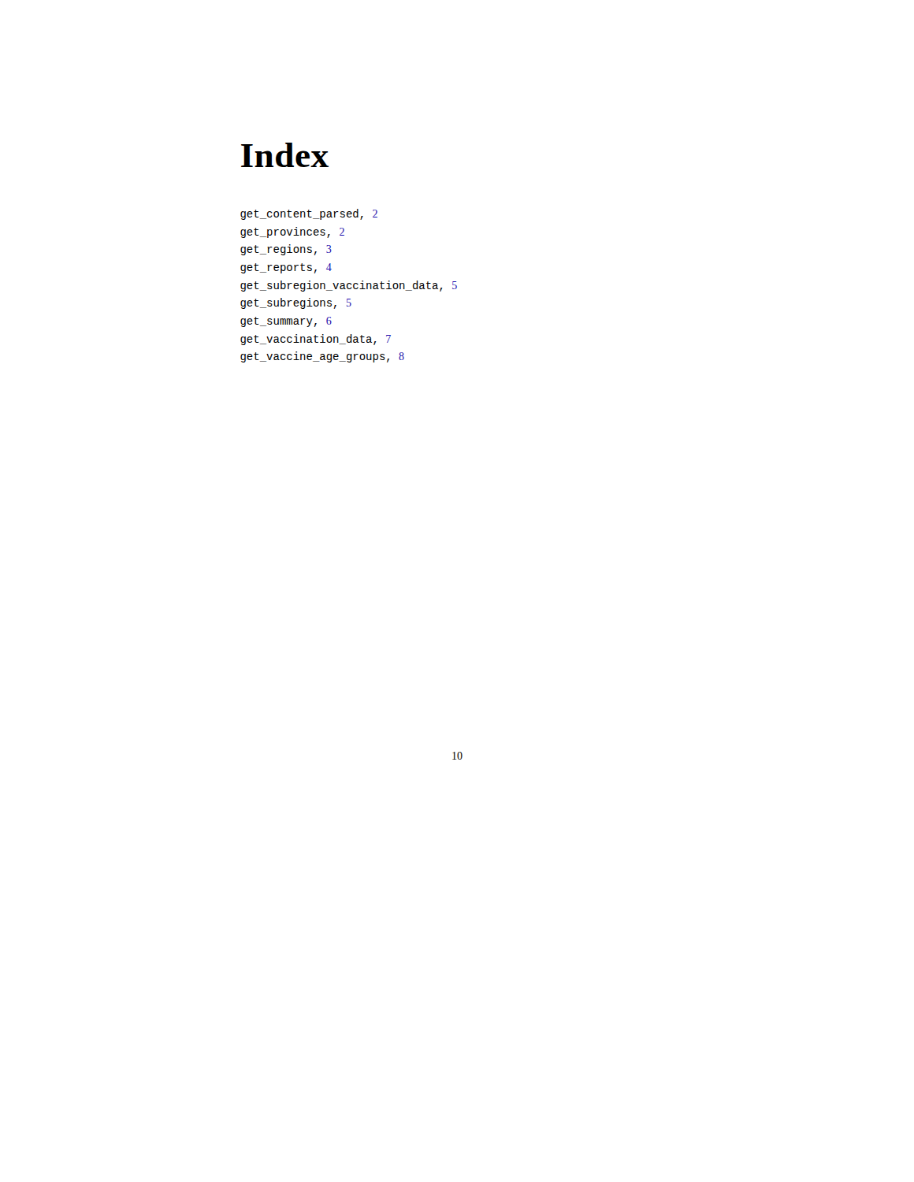Index
get_content_parsed, 2
get_provinces, 2
get_regions, 3
get_reports, 4
get_subregion_vaccination_data, 5
get_subregions, 5
get_summary, 6
get_vaccination_data, 7
get_vaccine_age_groups, 8
10